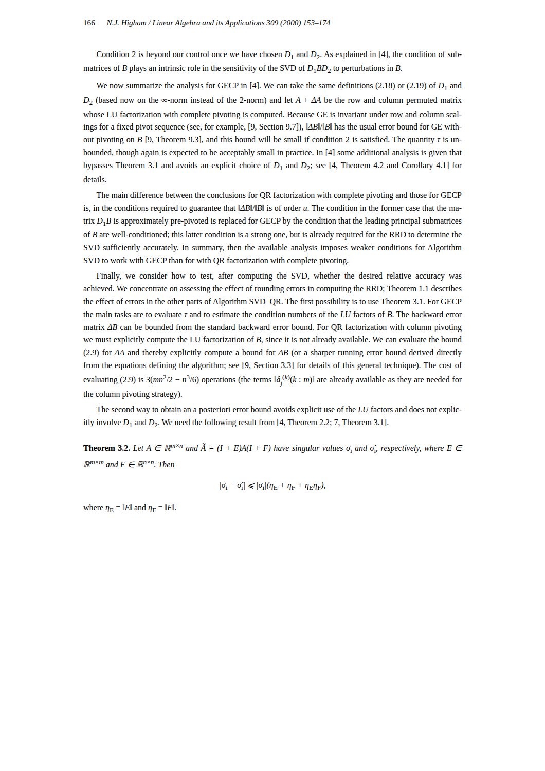166 N.J. Higham / Linear Algebra and its Applications 309 (2000) 153–174
Condition 2 is beyond our control once we have chosen D1 and D2. As explained in [4], the condition of submatrices of B plays an intrinsic role in the sensitivity of the SVD of D1BD2 to perturbations in B.
We now summarize the analysis for GECP in [4]. We can take the same definitions (2.18) or (2.19) of D1 and D2 (based now on the ∞-norm instead of the 2-norm) and let A + ΔA be the row and column permuted matrix whose LU factorization with complete pivoting is computed. Because GE is invariant under row and column scalings for a fixed pivot sequence (see, for example, [9, Section 9.7]), ‖ΔB‖/‖B‖ has the usual error bound for GE without pivoting on B [9, Theorem 9.3], and this bound will be small if condition 2 is satisfied. The quantity τ is unbounded, though again is expected to be acceptably small in practice. In [4] some additional analysis is given that bypasses Theorem 3.1 and avoids an explicit choice of D1 and D2; see [4, Theorem 4.2 and Corollary 4.1] for details.
The main difference between the conclusions for QR factorization with complete pivoting and those for GECP is, in the conditions required to guarantee that ‖ΔB‖/‖B‖ is of order u. The condition in the former case that the matrix D1B is approximately pre-pivoted is replaced for GECP by the condition that the leading principal submatrices of B are well-conditioned; this latter condition is a strong one, but is already required for the RRD to determine the SVD sufficiently accurately. In summary, then the available analysis imposes weaker conditions for Algorithm SVD to work with GECP than for with QR factorization with complete pivoting.
Finally, we consider how to test, after computing the SVD, whether the desired relative accuracy was achieved. We concentrate on assessing the effect of rounding errors in computing the RRD; Theorem 1.1 describes the effect of errors in the other parts of Algorithm SVD_QR. The first possibility is to use Theorem 3.1. For GECP the main tasks are to evaluate τ and to estimate the condition numbers of the LU factors of B. The backward error matrix ΔB can be bounded from the standard backward error bound. For QR factorization with column pivoting we must explicitly compute the LU factorization of B, since it is not already available. We can evaluate the bound (2.9) for ΔA and thereby explicitly compute a bound for ΔB (or a sharper running error bound derived directly from the equations defining the algorithm; see [9, Section 3.3] for details of this general technique). The cost of evaluating (2.9) is 3(mn2/2 − n3/6) operations (the terms ‖âj(k)(k : m)‖ are already available as they are needed for the column pivoting strategy).
The second way to obtain an a posteriori error bound avoids explicit use of the LU factors and does not explicitly involve D1 and D2. We need the following result from [4, Theorem 2.2; 7, Theorem 3.1].
Theorem 3.2. Let A ∈ ℝm×n and Ã = (I + E)A(I + F) have singular values σi and σ̃i, respectively, where E ∈ ℝm×m and F ∈ ℝn×n. Then
|σi − σ̃i| ⩽ |σi|(ηE + ηF + ηEηF),
where ηE = ‖E‖ and ηF = ‖F‖.